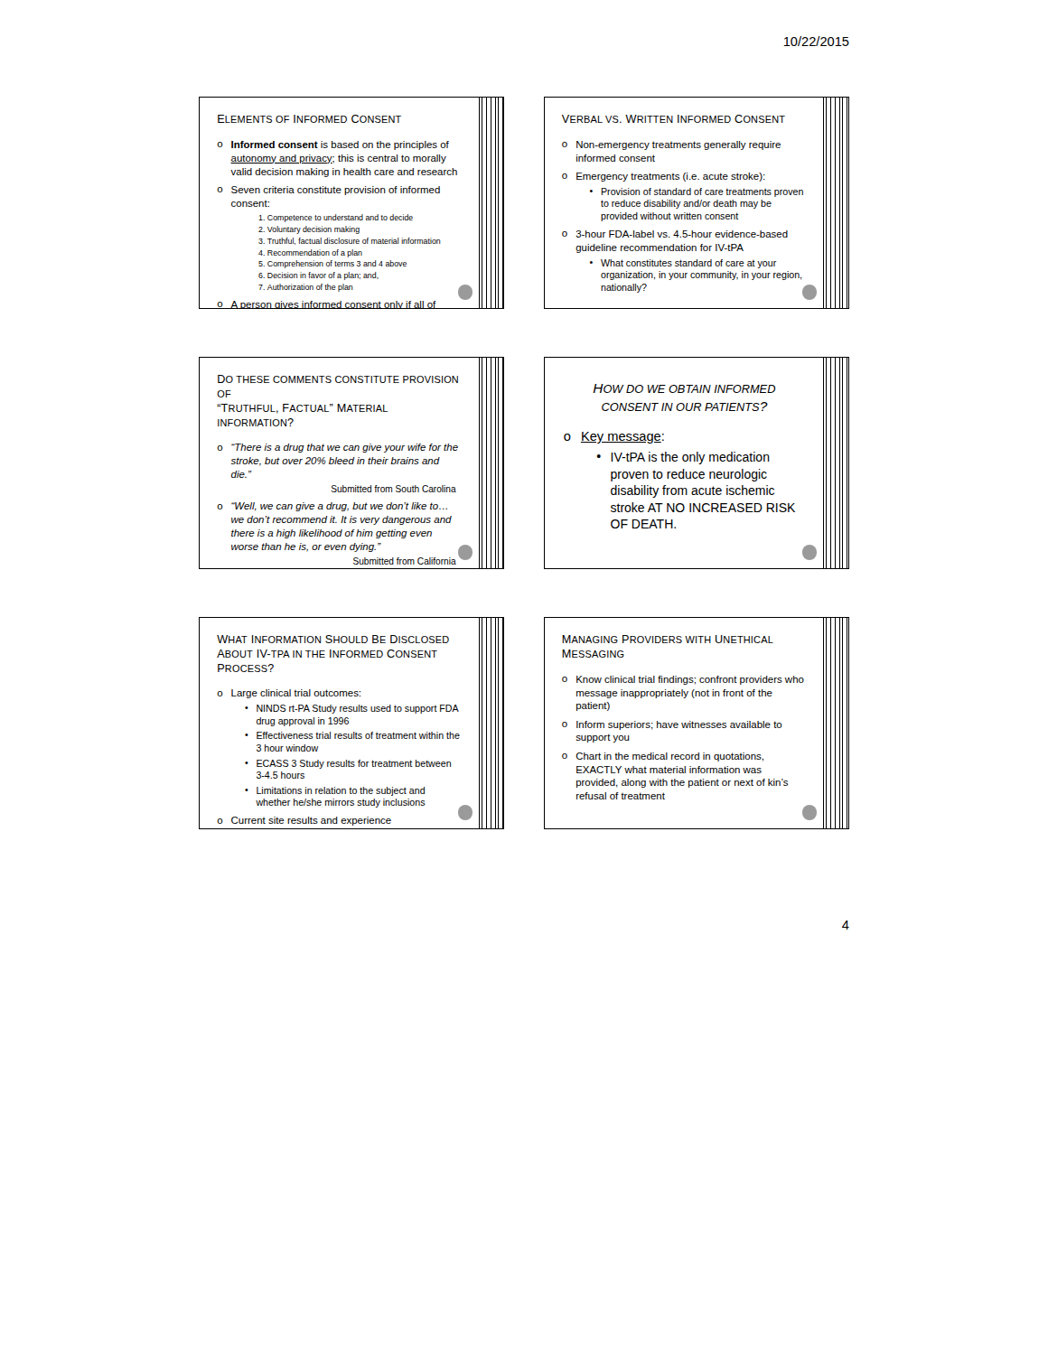10/22/2015
ELEMENTS OF INFORMED CONSENT
Informed consent is based on the principles of autonomy and privacy; this is central to morally valid decision making in health care and research
Seven criteria constitute provision of informed consent:
Competence to understand and to decide
Voluntary decision making
Truthful, factual disclosure of material information
Recommendation of a plan
Comprehension of terms 3 and 4 above
Decision in favor of a plan; and,
Authorization of the plan
A person gives informed consent only if all of these criteria are met; if all of the criteria are met except that the person rejects the plan, that person makes an informed refusal
VERBAL VS. WRITTEN INFORMED CONSENT
Non-emergency treatments generally require informed consent
Emergency treatments (i.e. acute stroke):
Provision of standard of care treatments proven to reduce disability and/or death may be provided without written consent
3-hour FDA-label vs. 4.5-hour evidence-based guideline recommendation for IV-tPA
What constitutes standard of care at your organization, in your community, in your region, nationally?
DO THESE COMMENTS CONSTITUTE PROVISION OF
“TRUTHFUL, FACTUAL” MATERIAL INFORMATION?
“There is a drug that we can give your wife for the stroke, but over 20% bleed in their brains and die.” Submitted from South Carolina
“Well, we can give a drug, but we don’t like to…we don’t recommend it. It is very dangerous and there is a high likelihood of him getting even worse than he is, or even dying.” Submitted from California
“Let me put it this way, I wouldn’t give this drug to my dog.” Submitted from Ohio
HOW DO WE OBTAIN INFORMED
CONSENT IN OUR PATIENTS?
Key message:
IV-tPA is the only medication proven to reduce neurologic disability from acute ischemic stroke AT NO INCREASED RISK OF DEATH.
WHAT INFORMATION SHOULD BE DISCLOSED
ABOUT IV-TPA IN THE INFORMED CONSENT
PROCESS?
Large clinical trial outcomes:
NINDS rt-PA Study results used to support FDA drug approval in 1996
Effectiveness trial results of treatment within the 3 hour window
ECASS 3 Study results for treatment between 3-4.5 hours
Limitations in relation to the subject and whether he/she mirrors study inclusions
Current site results and experience
MANAGING PROVIDERS WITH UNETHICAL
MESSAGING
Know clinical trial findings; confront providers who message inappropriately (not in front of the patient)
Inform superiors; have witnesses available to support you
Chart in the medical record in quotations, EXACTLY what material information was provided, along with the patient or next of kin’s refusal of treatment
4